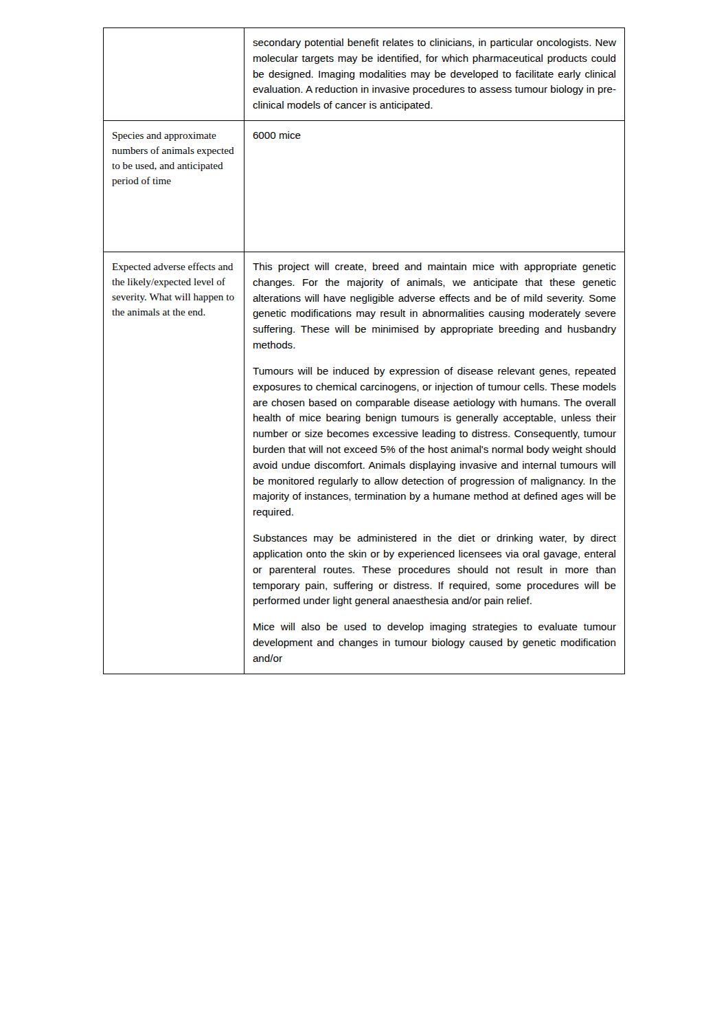| | secondary potential benefit relates to clinicians, in particular oncologists. New molecular targets may be identified, for which pharmaceutical products could be designed. Imaging modalities may be developed to facilitate early clinical evaluation. A reduction in invasive procedures to assess tumour biology in pre-clinical models of cancer is anticipated. |
| Species and approximate numbers of animals expected to be used, and anticipated period of time | 6000 mice |
| Expected adverse effects and the likely/expected level of severity. What will happen to the animals at the end. | This project will create, breed and maintain mice with appropriate genetic changes. For the majority of animals, we anticipate that these genetic alterations will have negligible adverse effects and be of mild severity. Some genetic modifications may result in abnormalities causing moderately severe suffering. These will be minimised by appropriate breeding and husbandry methods. Tumours will be induced by expression of disease relevant genes, repeated exposures to chemical carcinogens, or injection of tumour cells. These models are chosen based on comparable disease aetiology with humans. The overall health of mice bearing benign tumours is generally acceptable, unless their number or size becomes excessive leading to distress. Consequently, tumour burden that will not exceed 5% of the host animal's normal body weight should avoid undue discomfort. Animals displaying invasive and internal tumours will be monitored regularly to allow detection of progression of malignancy. In the majority of instances, termination by a humane method at defined ages will be required. Substances may be administered in the diet or drinking water, by direct application onto the skin or by experienced licensees via oral gavage, enteral or parenteral routes. These procedures should not result in more than temporary pain, suffering or distress. If required, some procedures will be performed under light general anaesthesia and/or pain relief. Mice will also be used to develop imaging strategies to evaluate tumour development and changes in tumour biology caused by genetic modification and/or |